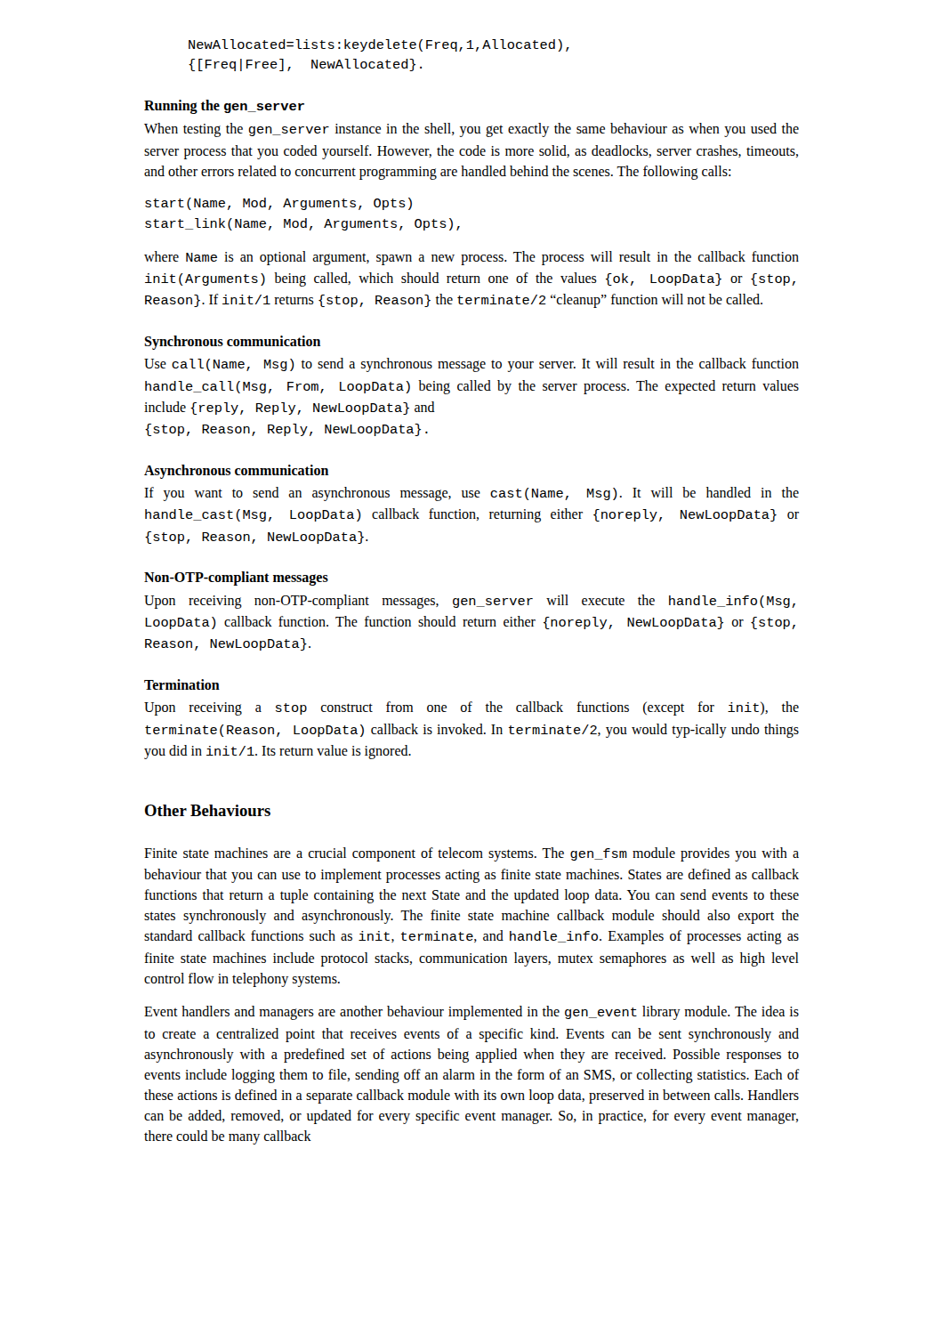NewAllocated=lists:keydelete(Freq,1,Allocated),
{[Freq|Free],  NewAllocated}.
Running the gen_server
When testing the gen_server instance in the shell, you get exactly the same behaviour as when you used the server process that you coded yourself. However, the code is more solid, as deadlocks, server crashes, timeouts, and other errors related to concurrent programming are handled behind the scenes. The following calls:
start(Name, Mod, Arguments, Opts)
start_link(Name, Mod, Arguments, Opts),
where Name is an optional argument, spawn a new process. The process will result in the callback function init(Arguments) being called, which should return one of the values {ok, LoopData} or {stop, Reason}. If init/1 returns {stop, Reason} the terminate/2 “cleanup” function will not be called.
Synchronous communication
Use call(Name, Msg) to send a synchronous message to your server. It will result in the callback function handle_call(Msg, From, LoopData) being called by the server process. The expected return values include {reply, Reply, NewLoopData} and
{stop, Reason, Reply, NewLoopData}.
Asynchronous communication
If you want to send an asynchronous message, use cast(Name, Msg). It will be handled in the handle_cast(Msg, LoopData) callback function, returning either {noreply, NewLoopData} or {stop, Reason, NewLoopData}.
Non-OTP-compliant messages
Upon receiving non-OTP-compliant messages, gen_server will execute the handle_info(Msg, LoopData) callback function. The function should return either {noreply, NewLoopData} or {stop, Reason, NewLoopData}.
Termination
Upon receiving a stop construct from one of the callback functions (except for init), the terminate(Reason, LoopData) callback is invoked. In terminate/2, you would typ-ically undo things you did in init/1. Its return value is ignored.
Other Behaviours
Finite state machines are a crucial component of telecom systems. The gen_fsm module provides you with a behaviour that you can use to implement processes acting as finite state machines. States are defined as callback functions that return a tuple containing the next State and the updated loop data. You can send events to these states synchronously and asynchronously. The finite state machine callback module should also export the standard callback functions such as init, terminate, and handle_info. Examples of processes acting as finite state machines include protocol stacks, communication layers, mutex semaphores as well as high level control flow in telephony systems.
Event handlers and managers are another behaviour implemented in the gen_event library module. The idea is to create a centralized point that receives events of a specific kind. Events can be sent synchronously and asynchronously with a predefined set of actions being applied when they are received. Possible responses to events include logging them to file, sending off an alarm in the form of an SMS, or collecting statistics. Each of these actions is defined in a separate callback module with its own loop data, preserved in between calls. Handlers can be added, removed, or updated for every specific event manager. So, in practice, for every event manager, there could be many callback